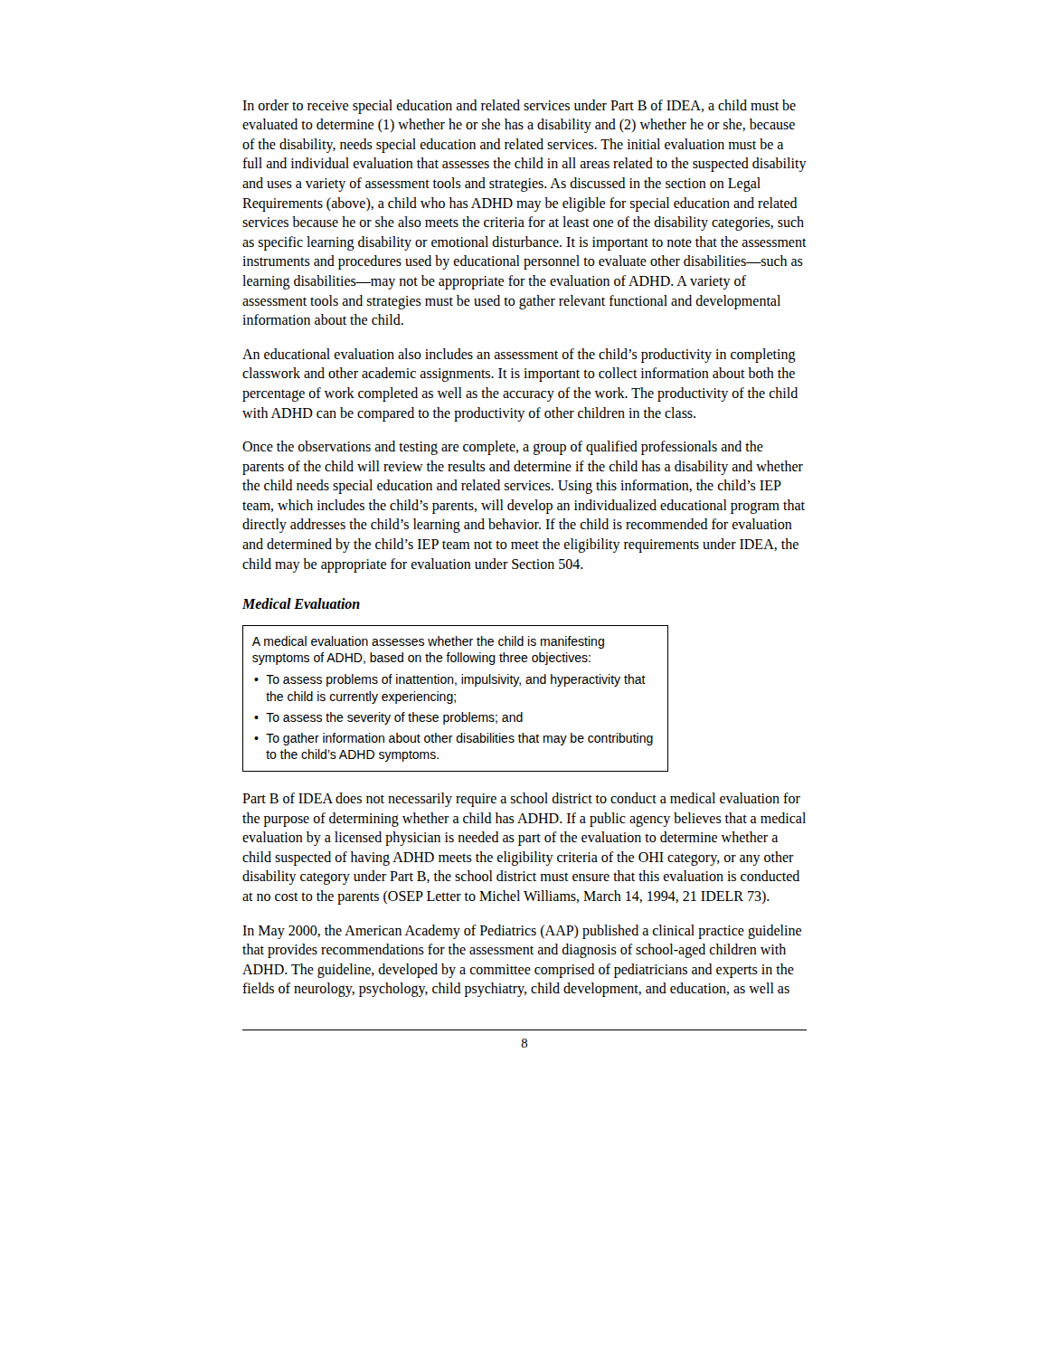In order to receive special education and related services under Part B of IDEA, a child must be evaluated to determine (1) whether he or she has a disability and (2) whether he or she, because of the disability, needs special education and related services. The initial evaluation must be a full and individual evaluation that assesses the child in all areas related to the suspected disability and uses a variety of assessment tools and strategies. As discussed in the section on Legal Requirements (above), a child who has ADHD may be eligible for special education and related services because he or she also meets the criteria for at least one of the disability categories, such as specific learning disability or emotional disturbance. It is important to note that the assessment instruments and procedures used by educational personnel to evaluate other disabilities—such as learning disabilities—may not be appropriate for the evaluation of ADHD. A variety of assessment tools and strategies must be used to gather relevant functional and developmental information about the child.
An educational evaluation also includes an assessment of the child’s productivity in completing classwork and other academic assignments. It is important to collect information about both the percentage of work completed as well as the accuracy of the work. The productivity of the child with ADHD can be compared to the productivity of other children in the class.
Once the observations and testing are complete, a group of qualified professionals and the parents of the child will review the results and determine if the child has a disability and whether the child needs special education and related services. Using this information, the child’s IEP team, which includes the child’s parents, will develop an individualized educational program that directly addresses the child’s learning and behavior. If the child is recommended for evaluation and determined by the child’s IEP team not to meet the eligibility requirements under IDEA, the child may be appropriate for evaluation under Section 504.
Medical Evaluation
A medical evaluation assesses whether the child is manifesting symptoms of ADHD, based on the following three objectives:
To assess problems of inattention, impulsivity, and hyperactivity that the child is currently experiencing;
To assess the severity of these problems; and
To gather information about other disabilities that may be contributing to the child’s ADHD symptoms.
Part B of IDEA does not necessarily require a school district to conduct a medical evaluation for the purpose of determining whether a child has ADHD. If a public agency believes that a medical evaluation by a licensed physician is needed as part of the evaluation to determine whether a child suspected of having ADHD meets the eligibility criteria of the OHI category, or any other disability category under Part B, the school district must ensure that this evaluation is conducted at no cost to the parents (OSEP Letter to Michel Williams, March 14, 1994, 21 IDELR 73).
In May 2000, the American Academy of Pediatrics (AAP) published a clinical practice guideline that provides recommendations for the assessment and diagnosis of school-aged children with ADHD. The guideline, developed by a committee comprised of pediatricians and experts in the fields of neurology, psychology, child psychiatry, child development, and education, as well as
8